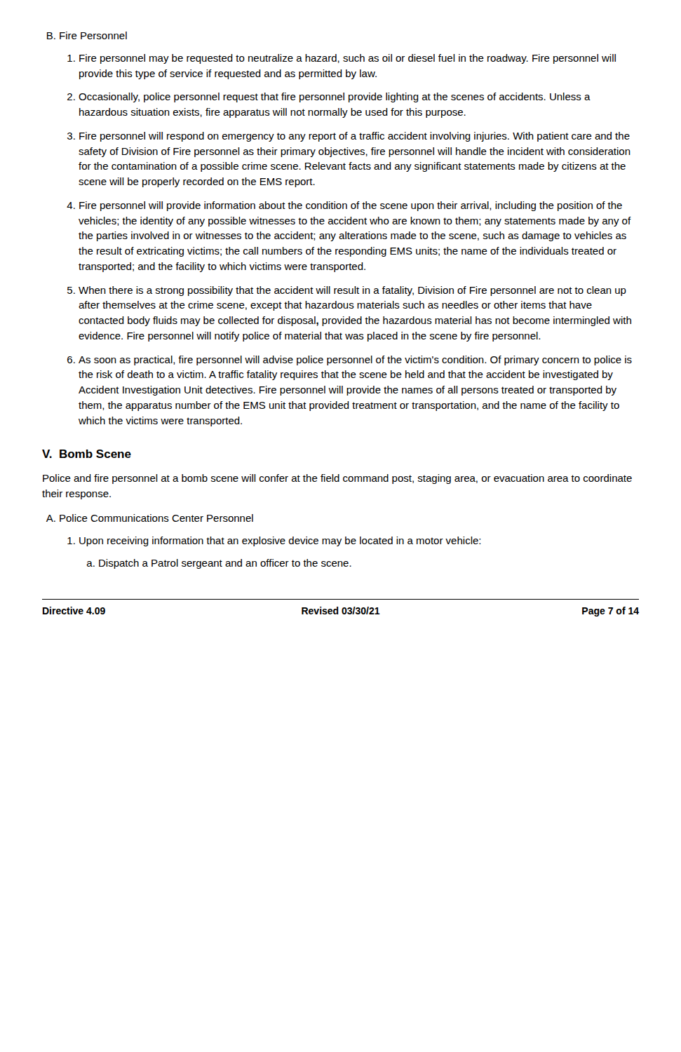Fire Personnel
Fire personnel may be requested to neutralize a hazard, such as oil or diesel fuel in the roadway. Fire personnel will provide this type of service if requested and as permitted by law.
Occasionally, police personnel request that fire personnel provide lighting at the scenes of accidents. Unless a hazardous situation exists, fire apparatus will not normally be used for this purpose.
Fire personnel will respond on emergency to any report of a traffic accident involving injuries. With patient care and the safety of Division of Fire personnel as their primary objectives, fire personnel will handle the incident with consideration for the contamination of a possible crime scene. Relevant facts and any significant statements made by citizens at the scene will be properly recorded on the EMS report.
Fire personnel will provide information about the condition of the scene upon their arrival, including the position of the vehicles; the identity of any possible witnesses to the accident who are known to them; any statements made by any of the parties involved in or witnesses to the accident; any alterations made to the scene, such as damage to vehicles as the result of extricating victims; the call numbers of the responding EMS units; the name of the individuals treated or transported; and the facility to which victims were transported.
When there is a strong possibility that the accident will result in a fatality, Division of Fire personnel are not to clean up after themselves at the crime scene, except that hazardous materials such as needles or other items that have contacted body fluids may be collected for disposal, provided the hazardous material has not become intermingled with evidence. Fire personnel will notify police of material that was placed in the scene by fire personnel.
As soon as practical, fire personnel will advise police personnel of the victim's condition. Of primary concern to police is the risk of death to a victim. A traffic fatality requires that the scene be held and that the accident be investigated by Accident Investigation Unit detectives. Fire personnel will provide the names of all persons treated or transported by them, the apparatus number of the EMS unit that provided treatment or transportation, and the name of the facility to which the victims were transported.
V. Bomb Scene
Police and fire personnel at a bomb scene will confer at the field command post, staging area, or evacuation area to coordinate their response.
Police Communications Center Personnel
Upon receiving information that an explosive device may be located in a motor vehicle:
Dispatch a Patrol sergeant and an officer to the scene.
Directive 4.09 Revised 03/30/21 Page 7 of 14